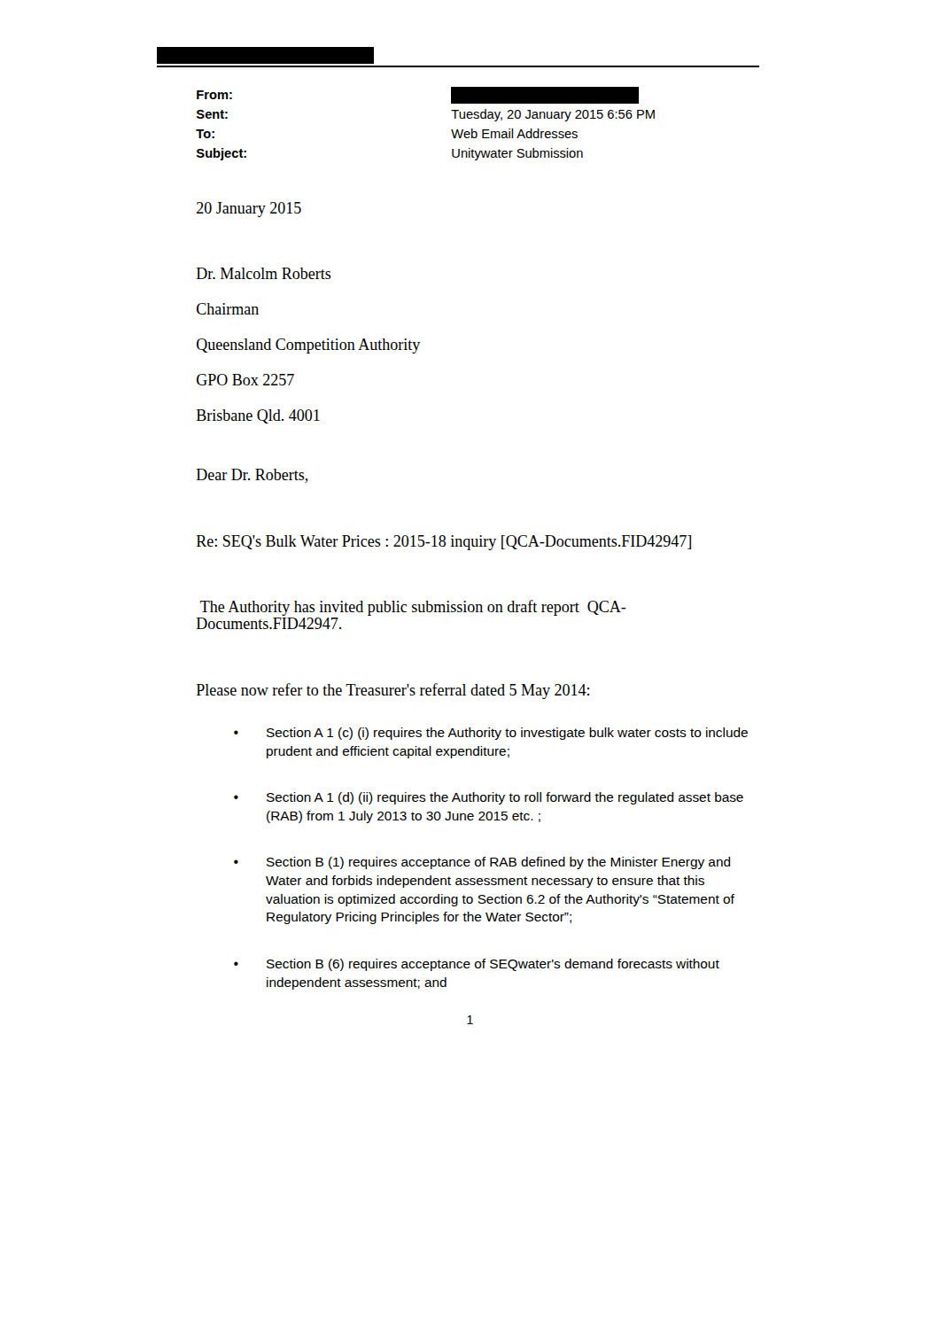| From: | |
| Sent: | Tuesday, 20 January 2015 6:56 PM |
| To: | Web Email Addresses |
| Subject: | Unitywater Submission |
20 January 2015
Dr. Malcolm Roberts
Chairman
Queensland Competition Authority
GPO Box 2257
Brisbane Qld. 4001
Dear Dr. Roberts,
Re: SEQ's Bulk Water Prices : 2015-18 inquiry [QCA-Documents.FID42947]
The Authority has invited public submission on draft report QCA-Documents.FID42947.
Please now refer to the Treasurer's referral dated 5 May 2014:
Section A 1 (c) (i) requires the Authority to investigate bulk water costs to include prudent and efficient capital expenditure;
Section A 1 (d) (ii) requires the Authority to roll forward the regulated asset base (RAB) from 1 July 2013 to 30 June 2015 etc. ;
Section B (1) requires acceptance of RAB defined by the Minister Energy and Water and forbids independent assessment necessary to ensure that this valuation is optimized according to Section 6.2 of the Authority's “Statement of Regulatory Pricing Principles for the Water Sector”;
Section B (6) requires acceptance of SEQwater's demand forecasts without independent assessment; and
1